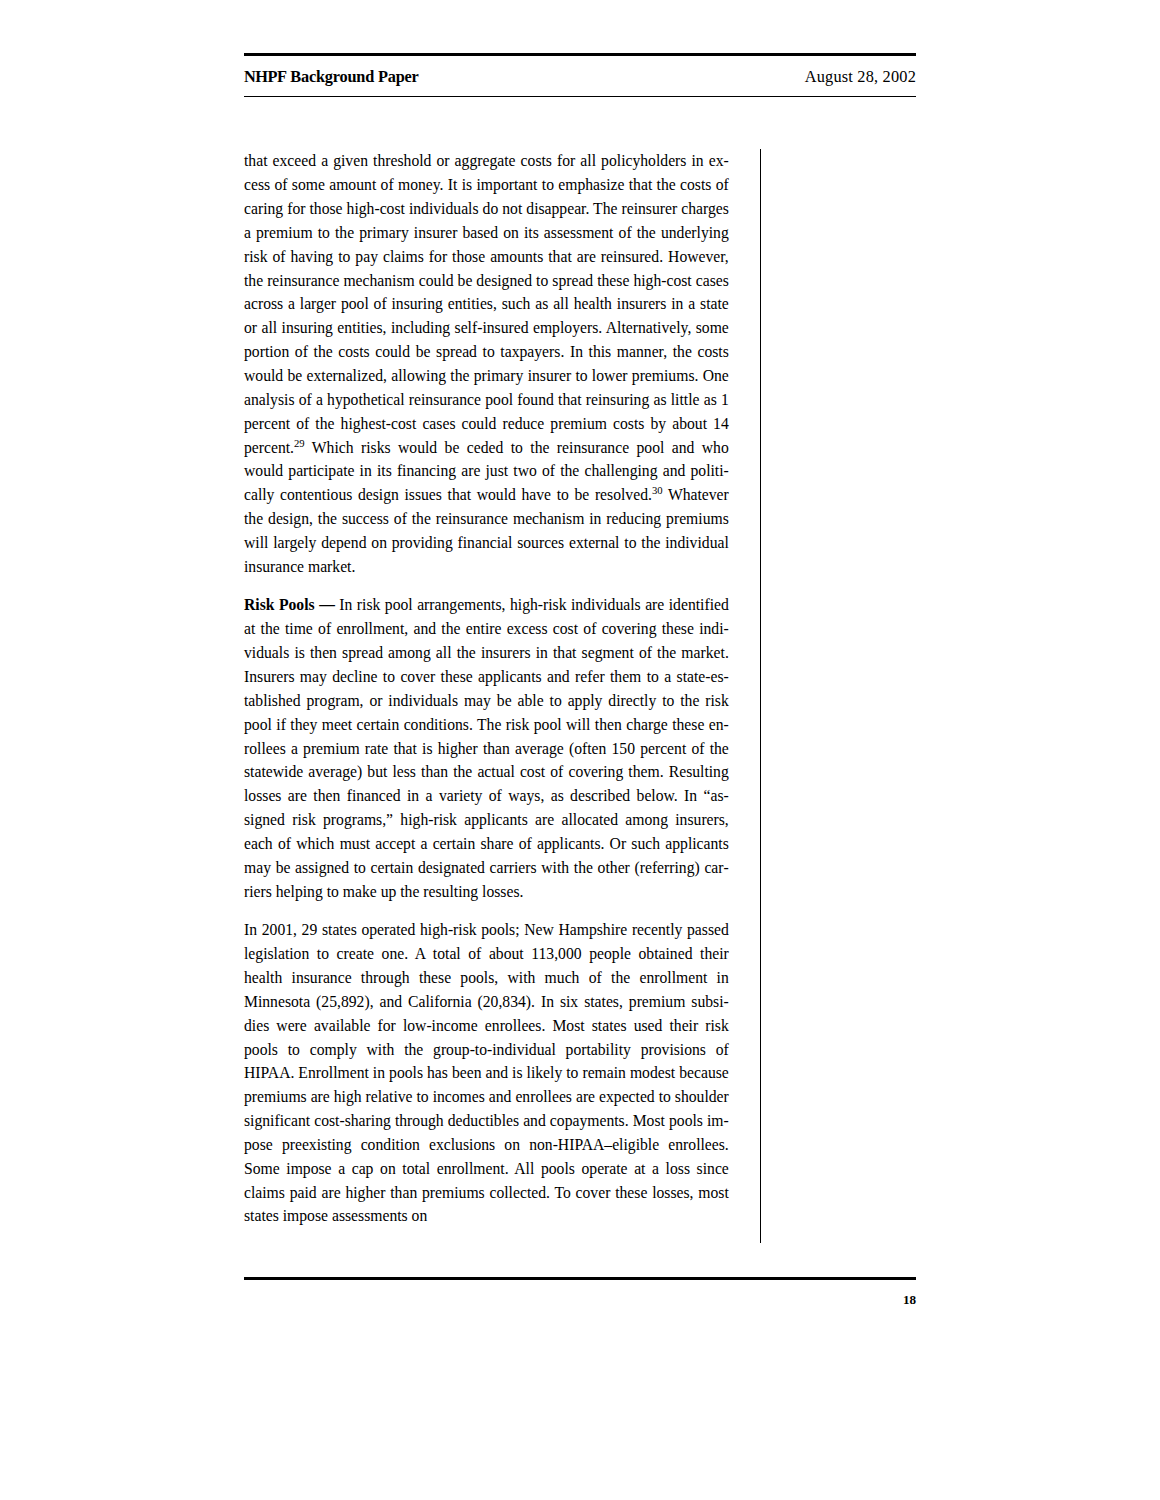NHPF Background Paper
August 28, 2002
that exceed a given threshold or aggregate costs for all policyholders in excess of some amount of money. It is important to emphasize that the costs of caring for those high-cost individuals do not disappear. The reinsurer charges a premium to the primary insurer based on its assessment of the underlying risk of having to pay claims for those amounts that are reinsured. However, the reinsurance mechanism could be designed to spread these high-cost cases across a larger pool of insuring entities, such as all health insurers in a state or all insuring entities, including self-insured employers. Alternatively, some portion of the costs could be spread to taxpayers. In this manner, the costs would be externalized, allowing the primary insurer to lower premiums. One analysis of a hypothetical reinsurance pool found that reinsuring as little as 1 percent of the highest-cost cases could reduce premium costs by about 14 percent.29 Which risks would be ceded to the reinsurance pool and who would participate in its financing are just two of the challenging and politically contentious design issues that would have to be resolved.30 Whatever the design, the success of the reinsurance mechanism in reducing premiums will largely depend on providing financial sources external to the individual insurance market.
Risk Pools — In risk pool arrangements, high-risk individuals are identified at the time of enrollment, and the entire excess cost of covering these individuals is then spread among all the insurers in that segment of the market. Insurers may decline to cover these applicants and refer them to a state-established program, or individuals may be able to apply directly to the risk pool if they meet certain conditions. The risk pool will then charge these enrollees a premium rate that is higher than average (often 150 percent of the statewide average) but less than the actual cost of covering them. Resulting losses are then financed in a variety of ways, as described below. In “assigned risk programs,” high-risk applicants are allocated among insurers, each of which must accept a certain share of applicants. Or such applicants may be assigned to certain designated carriers with the other (referring) carriers helping to make up the resulting losses.
In 2001, 29 states operated high-risk pools; New Hampshire recently passed legislation to create one. A total of about 113,000 people obtained their health insurance through these pools, with much of the enrollment in Minnesota (25,892), and California (20,834). In six states, premium subsidies were available for low-income enrollees. Most states used their risk pools to comply with the group-to-individual portability provisions of HIPAA. Enrollment in pools has been and is likely to remain modest because premiums are high relative to incomes and enrollees are expected to shoulder significant cost-sharing through deductibles and copayments. Most pools impose preexisting condition exclusions on non-HIPAA–eligible enrollees. Some impose a cap on total enrollment. All pools operate at a loss since claims paid are higher than premiums collected. To cover these losses, most states impose assessments on
18